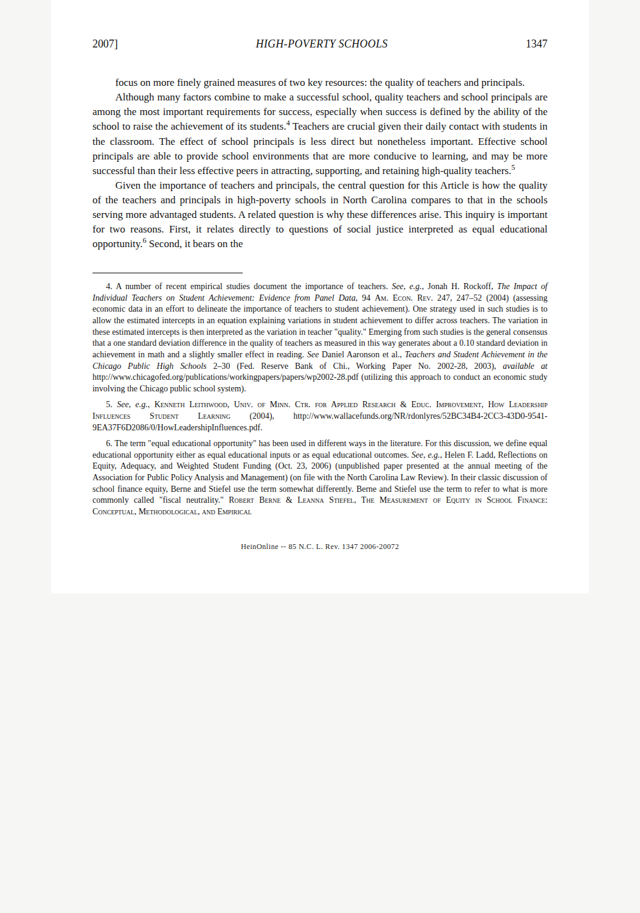2007] HIGH-POVERTY SCHOOLS 1347
focus on more finely grained measures of two key resources: the quality of teachers and principals.
Although many factors combine to make a successful school, quality teachers and school principals are among the most important requirements for success, especially when success is defined by the ability of the school to raise the achievement of its students.4 Teachers are crucial given their daily contact with students in the classroom. The effect of school principals is less direct but nonetheless important. Effective school principals are able to provide school environments that are more conducive to learning, and may be more successful than their less effective peers in attracting, supporting, and retaining high-quality teachers.5
Given the importance of teachers and principals, the central question for this Article is how the quality of the teachers and principals in high-poverty schools in North Carolina compares to that in the schools serving more advantaged students. A related question is why these differences arise. This inquiry is important for two reasons. First, it relates directly to questions of social justice interpreted as equal educational opportunity.6 Second, it bears on the
4. A number of recent empirical studies document the importance of teachers. See, e.g., Jonah H. Rockoff, The Impact of Individual Teachers on Student Achievement: Evidence from Panel Data, 94 Am. Econ. Rev. 247, 247–52 (2004) (assessing economic data in an effort to delineate the importance of teachers to student achievement). One strategy used in such studies is to allow the estimated intercepts in an equation explaining variations in student achievement to differ across teachers. The variation in these estimated intercepts is then interpreted as the variation in teacher "quality." Emerging from such studies is the general consensus that a one standard deviation difference in the quality of teachers as measured in this way generates about a 0.10 standard deviation in achievement in math and a slightly smaller effect in reading. See Daniel Aaronson et al., Teachers and Student Achievement in the Chicago Public High Schools 2–30 (Fed. Reserve Bank of Chi., Working Paper No. 2002-28, 2003), available at http://www.chicagofed.org/publications/workingpapers/papers/wp2002-28.pdf (utilizing this approach to conduct an economic study involving the Chicago public school system).
5. See, e.g., Kenneth Leithwood, Univ. of Minn. Ctr. for Applied Research & Educ. Improvement, How Leadership Influences Student Learning (2004), http://www.wallacefunds.org/NR/rdonlyres/52BC34B4-2CC3-43D0-9541-9EA37F6D2086/0/HowLeadershipInfluences.pdf.
6. The term "equal educational opportunity" has been used in different ways in the literature. For this discussion, we define equal educational opportunity either as equal educational inputs or as equal educational outcomes. See, e.g., Helen F. Ladd, Reflections on Equity, Adequacy, and Weighted Student Funding (Oct. 23, 2006) (unpublished paper presented at the annual meeting of the Association for Public Policy Analysis and Management) (on file with the North Carolina Law Review). In their classic discussion of school finance equity, Berne and Stiefel use the term somewhat differently. Berne and Stiefel use the term to refer to what is more commonly called "fiscal neutrality." Robert Berne & Leanna Stiefel, The Measurement of Equity in School Finance: Conceptual, Methodological, and Empirical
HeinOnline -- 85 N.C. L. Rev. 1347 2006-20072